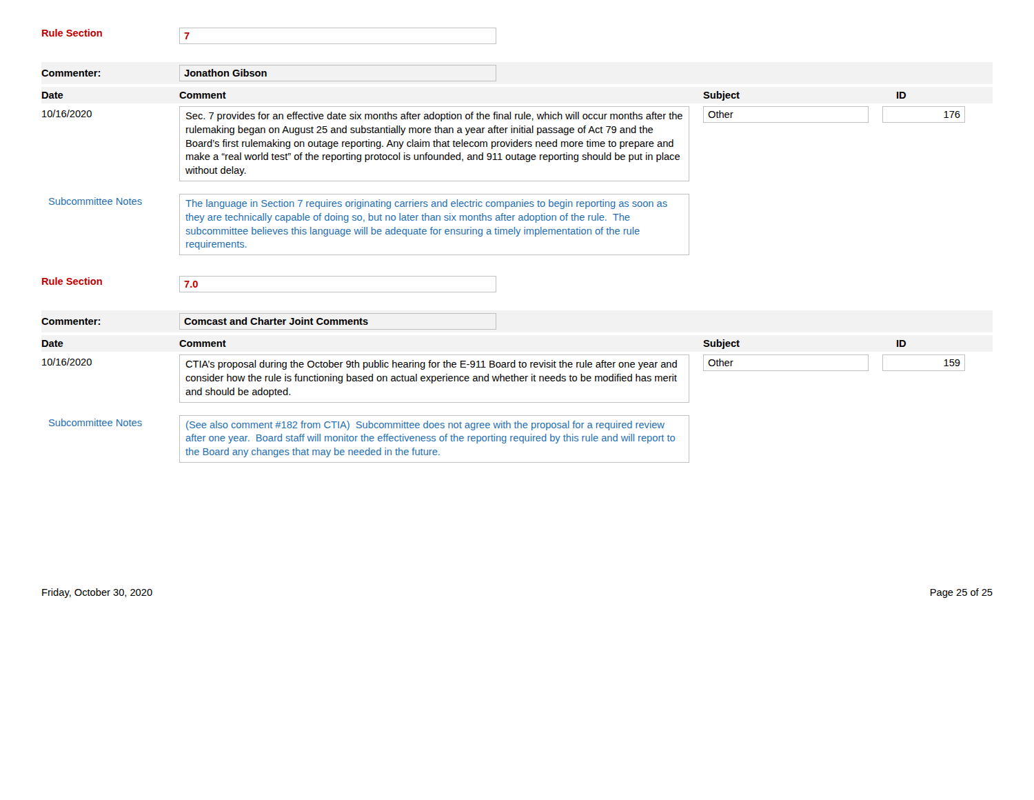Rule Section
7
Commenter:
Jonathon Gibson
Date
Comment
Subject
ID
10/16/2020
Sec. 7 provides for an effective date six months after adoption of the final rule, which will occur months after the rulemaking began on August 25 and substantially more than a year after initial passage of Act 79 and the Board’s first rulemaking on outage reporting. Any claim that telecom providers need more time to prepare and make a “real world test” of the reporting protocol is unfounded, and 911 outage reporting should be put in place without delay.
Other
176
Subcommittee Notes
The language in Section 7 requires originating carriers and electric companies to begin reporting as soon as they are technically capable of doing so, but no later than six months after adoption of the rule. The subcommittee believes this language will be adequate for ensuring a timely implementation of the rule requirements.
Rule Section
7.0
Commenter:
Comcast and Charter Joint Comments
Date
Comment
Subject
ID
10/16/2020
CTIA’s proposal during the October 9th public hearing for the E-911 Board to revisit the rule after one year and consider how the rule is functioning based on actual experience and whether it needs to be modified has merit and should be adopted.
Other
159
Subcommittee Notes
(See also comment #182 from CTIA) Subcommittee does not agree with the proposal for a required review after one year. Board staff will monitor the effectiveness of the reporting required by this rule and will report to the Board any changes that may be needed in the future.
Friday, October 30, 2020
Page 25 of 25